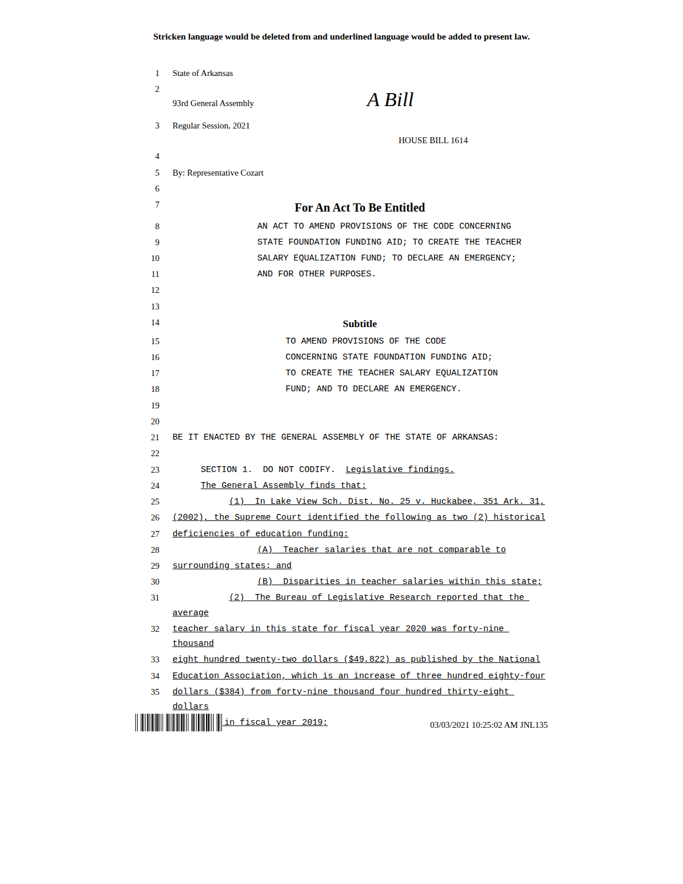Stricken language would be deleted from and underlined language would be added to present law.
| 1 | State of Arkansas |
| 2 | 93rd General Assembly A Bill |
| 3 | Regular Session, 2021 HOUSE BILL 1614 |
| 4 | |
| 5 | By: Representative Cozart |
| 6 | |
| 7 | For An Act To Be Entitled |
| 8 | AN ACT TO AMEND PROVISIONS OF THE CODE CONCERNING |
| 9 | STATE FOUNDATION FUNDING AID; TO CREATE THE TEACHER |
| 10 | SALARY EQUALIZATION FUND; TO DECLARE AN EMERGENCY; |
| 11 | AND FOR OTHER PURPOSES. |
| 12 | |
| 13 | |
| 14 | Subtitle |
| 15 | TO AMEND PROVISIONS OF THE CODE |
| 16 | CONCERNING STATE FOUNDATION FUNDING AID; |
| 17 | TO CREATE THE TEACHER SALARY EQUALIZATION |
| 18 | FUND; AND TO DECLARE AN EMERGENCY. |
| 19 | |
| 20 | |
| 21 | BE IT ENACTED BY THE GENERAL ASSEMBLY OF THE STATE OF ARKANSAS: |
| 22 | |
| 23 | SECTION 1. DO NOT CODIFY. Legislative findings. |
| 24 | The General Assembly finds that: |
| 25 | (1) In Lake View Sch. Dist. No. 25 v. Huckabee, 351 Ark. 31, |
| 26 | (2002), the Supreme Court identified the following as two (2) historical |
| 27 | deficiencies of education funding: |
| 28 | (A) Teacher salaries that are not comparable to |
| 29 | surrounding states; and |
| 30 | (B) Disparities in teacher salaries within this state; |
| 31 | (2) The Bureau of Legislative Research reported that the average |
| 32 | teacher salary in this state for fiscal year 2020 was forty-nine thousand |
| 33 | eight hundred twenty-two dollars ($49,822) as published by the National |
| 34 | Education Association, which is an increase of three hundred eighty-four |
| 35 | dollars ($384) from forty-nine thousand four hundred thirty-eight dollars |
| 36 | ($49,438) in fiscal year 2019; |
03/03/2021 10:25:02 AM JNL135